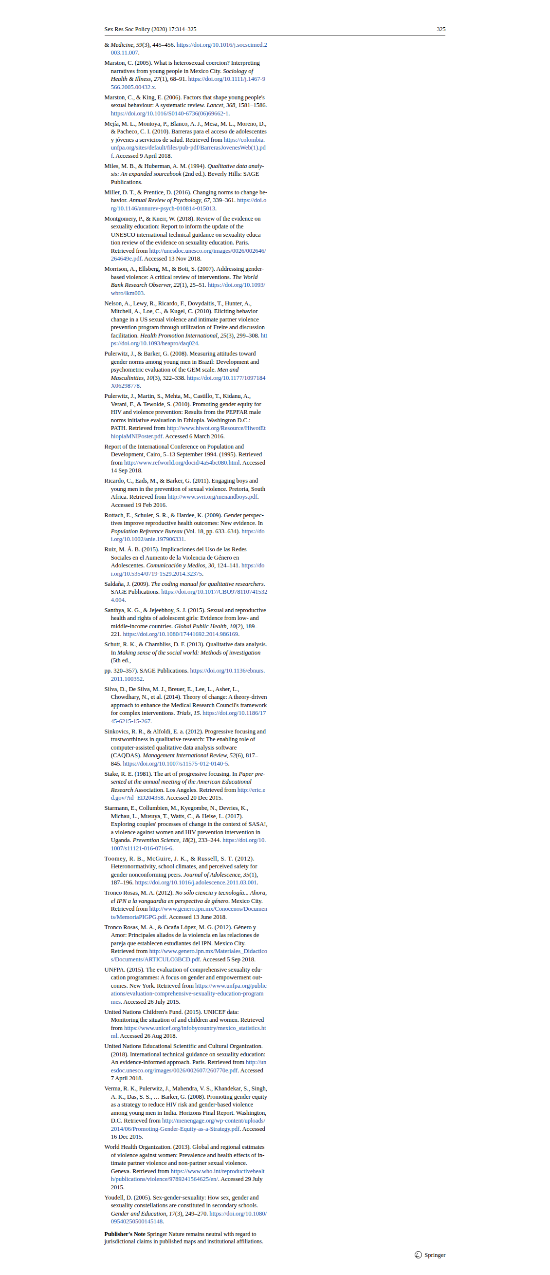Sex Res Soc Policy (2020) 17:314–325
325
& Medicine, 59(3), 445–456. https://doi.org/10.1016/j.socscimed.2003.11.007.
Marston, C. (2005). What is heterosexual coercion? Interpreting narratives from young people in Mexico City. Sociology of Health & Illness, 27(1), 68–91. https://doi.org/10.1111/j.1467-9566.2005.00432.x.
Marston, C., & King, E. (2006). Factors that shape young people's sexual behaviour: A systematic review. Lancet, 368, 1581–1586. https://doi.org/10.1016/S0140-6736(06)69662-1.
Mejía, M. L., Montoya, P., Blanco, A. J., Mesa, M. L., Moreno, D., & Pacheco, C. I. (2010). Barreras para el acceso de adolescentes y jóvenes a servicios de salud. Retrieved from https://colombia.unfpa.org/sites/default/files/pub-pdf/BarrerasJovenesWeb(1).pdf. Accessed 9 April 2018.
Miles, M. B., & Huberman, A. M. (1994). Qualitative data analysis: An expanded sourcebook (2nd ed.). Beverly Hills: SAGE Publications.
Miller, D. T., & Prentice, D. (2016). Changing norms to change behavior. Annual Review of Psychology, 67, 339–361. https://doi.org/10.1146/annurev-psych-010814-015013.
Montgomery, P., & Knerr, W. (2018). Review of the evidence on sexuality education: Report to inform the update of the UNESCO international technical guidance on sexuality education review of the evidence on sexuality education. Paris. Retrieved from http://unesdoc.unesco.org/images/0026/002646/264649e.pdf. Accessed 13 Nov 2018.
Morrison, A., Ellsberg, M., & Bott, S. (2007). Addressing gender-based violence: A critical review of interventions. The World Bank Research Observer, 22(1), 25–51. https://doi.org/10.1093/wbro/lkm003.
Nelson, A., Lewy, R., Ricardo, F., Dovydaitis, T., Hunter, A., Mitchell, A., Loe, C., & Kugel, C. (2010). Eliciting behavior change in a US sexual violence and intimate partner violence prevention program through utilization of Freire and discussion facilitation. Health Promotion International, 25(3), 299–308. https://doi.org/10.1093/heapro/daq024.
Pulerwitz, J., & Barker, G. (2008). Measuring attitudes toward gender norms among young men in Brazil: Development and psychometric evaluation of the GEM scale. Men and Masculinities, 10(3), 322–338. https://doi.org/10.1177/1097184X06298778.
Pulerwitz, J., Martin, S., Mehta, M., Castillo, T., Kidanu, A., Verani, F., & Tewolde, S. (2010). Promoting gender equity for HIV and violence prevention: Results from the PEPFAR male norms initiative evaluation in Ethiopia. Washington D.C.: PATH. Retrieved from http://www.hiwot.org/Resource/HiwotEthiopiaMNIPoster.pdf. Accessed 6 March 2016.
Report of the International Conference on Population and Development, Cairo, 5–13 September 1994. (1995). Retrieved from http://www.refworld.org/docid/4a54bc080.html. Accessed 14 Sep 2018.
Ricardo, C., Eads, M., & Barker, G. (2011). Engaging boys and young men in the prevention of sexual violence. Pretoria, South Africa. Retrieved from http://www.svri.org/menandboys.pdf. Accessed 19 Feb 2016.
Rottach, E., Schuler, S. R., & Hardee, K. (2009). Gender perspectives improve reproductive health outcomes: New evidence. In Population Reference Bureau (Vol. 18, pp. 633–634). https://doi.org/10.1002/anie.197906331.
Ruiz, M. Á. B. (2015). Implicaciones del Uso de las Redes Sociales en el Aumento de la Violencia de Género en Adolescentes. Comunicación y Medios, 30, 124–141. https://doi.org/10.5354/0719-1529.2014.32375.
Saldaña, J. (2009). The coding manual for qualitative researchers. SAGE Publications. https://doi.org/10.1017/CBO9781107415324.004.
Santhya, K. G., & Jejeebhoy, S. J. (2015). Sexual and reproductive health and rights of adolescent girls: Evidence from low- and middle-income countries. Global Public Health, 10(2), 189–221. https://doi.org/10.1080/17441692.2014.986169.
Schutt, R. K., & Chambliss, D. F. (2013). Qualitative data analysis. In Making sense of the social world: Methods of investigation (5th ed.,
pp. 320–357). SAGE Publications. https://doi.org/10.1136/ebnurs.2011.100352.
Silva, D., De Silva, M. J., Breuer, E., Lee, L., Asher, L., Chowdhary, N., et al. (2014). Theory of change: A theory-driven approach to enhance the Medical Research Council's framework for complex interventions. Trials, 15. https://doi.org/10.1186/1745-6215-15-267.
Sinkovics, R. R., & Alfoldi, E. a. (2012). Progressive focusing and trustworthiness in qualitative research: The enabling role of computer-assisted qualitative data analysis software (CAQDAS). Management International Review, 52(6), 817–845. https://doi.org/10.1007/s11575-012-0140-5.
Stake, R. E. (1981). The art of progressive focusing. In Paper presented at the annual meeting of the American Educational Research Association. Los Angeles. Retrieved from http://eric.ed.gov/?id=ED204358. Accessed 20 Dec 2015.
Starmann, E., Collumbien, M., Kyegombe, N., Devries, K., Michau, L., Musuya, T., Watts, C., & Heise, L. (2017). Exploring couples' processes of change in the context of SASA!, a violence against women and HIV prevention intervention in Uganda. Prevention Science, 18(2), 233–244. https://doi.org/10.1007/s11121-016-0716-6.
Toomey, R. B., McGuire, J. K., & Russell, S. T. (2012). Heteronormativity, school climates, and perceived safety for gender nonconforming peers. Journal of Adolescence, 35(1), 187–196. https://doi.org/10.1016/j.adolescence.2011.03.001.
Tronco Rosas, M. A. (2012). No sólo ciencia y tecnología... Ahora, el IPN a la vanguardia en perspectiva de género. Mexico City. Retrieved from http://www.genero.ipn.mx/Conocenos/Documents/MemoriaPIGPG.pdf. Accessed 13 June 2018.
Tronco Rosas, M. A., & Ocaña López, M. G. (2012). Género y Amor: Principales aliados de la violencia en las relaciones de pareja que establecen estudiantes del IPN. Mexico City. Retrieved from http://www.genero.ipn.mx/Materiales_Didacticos/Documents/ARTICULO3BCD.pdf. Accessed 5 Sep 2018.
UNFPA. (2015). The evaluation of comprehensive sexuality education programmes: A focus on gender and empowerment outcomes. New York. Retrieved from https://www.unfpa.org/publications/evaluation-comprehensive-sexuality-education-programmes. Accessed 26 July 2015.
United Nations Children's Fund. (2015). UNICEF data: Monitoring the situation of and children and women. Retrieved from https://www.unicef.org/infobycountry/mexico_statistics.html. Accessed 26 Aug 2018.
United Nations Educational Scientific and Cultural Organization. (2018). International technical guidance on sexuality education: An evidence-informed approach. Paris. Retrieved from http://unesdoc.unesco.org/images/0026/002607/260770e.pdf. Accessed 7 April 2018.
Verma, R. K., Pulerwitz, J., Mahendra, V. S., Khandekar, S., Singh, A. K., Das, S. S., … Barker, G. (2008). Promoting gender equity as a strategy to reduce HIV risk and gender-based violence among young men in India. Horizons Final Report. Washington, D.C. Retrieved from http://menengage.org/wp-content/uploads/2014/06/Promoting-Gender-Equity-as-a-Strategy.pdf. Accessed 16 Dec 2015.
World Health Organization. (2013). Global and regional estimates of violence against women: Prevalence and health effects of intimate partner violence and non-partner sexual violence. Geneva. Retrieved from https://www.who.int/reproductivehealth/publications/violence/9789241564625/en/. Accessed 29 July 2015.
Youdell, D. (2005). Sex-gender-sexuality: How sex, gender and sexuality constellations are constituted in secondary schools. Gender and Education, 17(3), 249–270. https://doi.org/10.1080/09540250500145148.
Publisher's Note Springer Nature remains neutral with regard to jurisdictional claims in published maps and institutional affiliations.
Springer